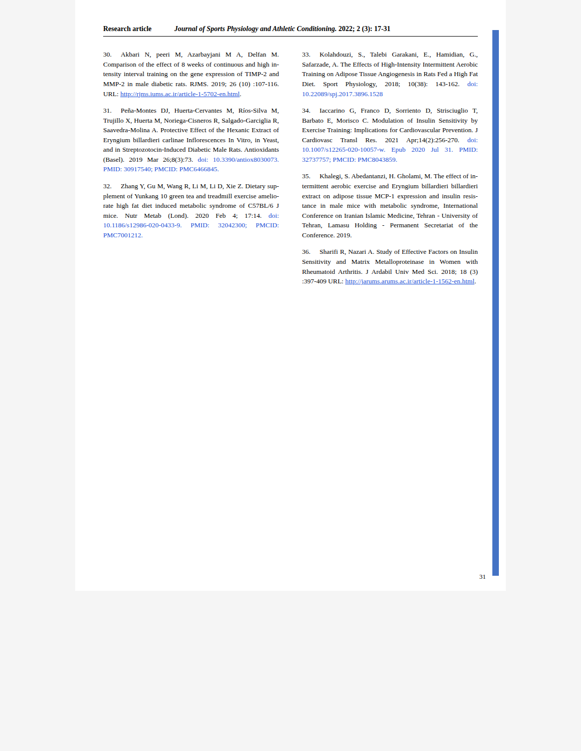Research article Journal of Sports Physiology and Athletic Conditioning. 2022; 2 (3): 17-31
30. Akbari N, peeri M, Azarbayjani M A, Delfan M. Comparison of the effect of 8 weeks of continuous and high intensity interval training on the gene expression of TIMP-2 and MMP-2 in male diabetic rats. RJMS. 2019; 26 (10) :107-116. URL: http://rjms.iums.ac.ir/article-1-5702-en.html.
31. Peña-Montes DJ, Huerta-Cervantes M, Ríos-Silva M, Trujillo X, Huerta M, Noriega-Cisneros R, Salgado-Garciglia R, Saavedra-Molina A. Protective Effect of the Hexanic Extract of Eryngium billardieri carlinae Inflorescences In Vitro, in Yeast, and in Streptozotocin-Induced Diabetic Male Rats. Antioxidants (Basel). 2019 Mar 26;8(3):73. doi: 10.3390/antiox8030073. PMID: 30917540; PMCID: PMC6466845.
32. Zhang Y, Gu M, Wang R, Li M, Li D, Xie Z. Dietary supplement of Yunkang 10 green tea and treadmill exercise ameliorate high fat diet induced metabolic syndrome of C57BL/6 J mice. Nutr Metab (Lond). 2020 Feb 4; 17:14. doi: 10.1186/s12986-020-0433-9. PMID: 32042300; PMCID: PMC7001212.
33. Kolahdouzi, S., Talebi Garakani, E., Hamidian, G., Safarzade, A. The Effects of High-Intensity Intermittent Aerobic Training on Adipose Tissue Angiogenesis in Rats Fed a High Fat Diet. Sport Physiology, 2018; 10(38): 143-162. doi: 10.22089/spj.2017.3896.1528
34. Iaccarino G, Franco D, Sorriento D, Strisciuglio T, Barbato E, Morisco C. Modulation of Insulin Sensitivity by Exercise Training: Implications for Cardiovascular Prevention. J Cardiovasc Transl Res. 2021 Apr;14(2):256-270. doi: 10.1007/s12265-020-10057-w. Epub 2020 Jul 31. PMID: 32737757; PMCID: PMC8043859.
35. Khalegi, S. Abedantanzi, H. Gholami, M. The effect of intermittent aerobic exercise and Eryngium billardieri billardieri extract on adipose tissue MCP-1 expression and insulin resistance in male mice with metabolic syndrome, International Conference on Iranian Islamic Medicine, Tehran - University of Tehran, Lamasu Holding - Permanent Secretariat of the Conference. 2019.
36. Sharifi R, Nazari A. Study of Effective Factors on Insulin Sensitivity and Matrix Metalloproteinase in Women with Rheumatoid Arthritis. J Ardabil Univ Med Sci. 2018; 18 (3) :397-409 URL: http://jarums.arums.ac.ir/article-1-1562-en.html.
31